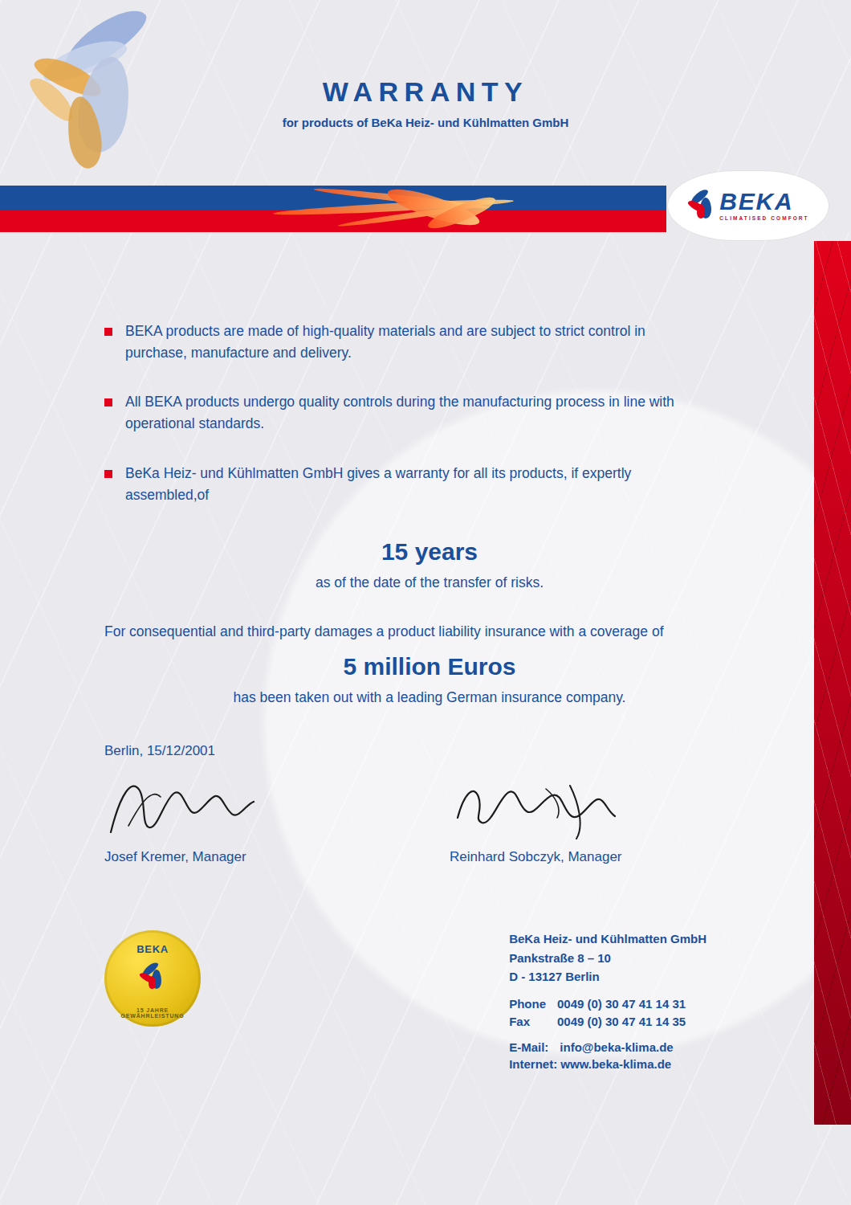WARRANTY
for products of BeKa Heiz- und Kühlmatten GmbH
BEKA CLIMATISED COMFORT
BEKA products are made of high-quality materials and are subject to strict control in purchase, manufacture and delivery.
All BEKA products undergo quality controls during the manufacturing process in line with operational standards.
BeKa Heiz- und Kühlmatten GmbH gives a warranty for all its products, if expertly assembled,of
15 years
as of the date of the transfer of risks.
For consequential and third-party damages a product liability insurance with a coverage of
5 million Euros
has been taken out with a leading German insurance company.
Berlin, 15/12/2001
Josef Kremer, Manager
Reinhard Sobczyk, Manager
BEKA
15 Jahre Gewährleistung
BeKa Heiz- und Kühlmatten GmbH
Pankstraße 8 – 10
D - 13127 Berlin
| Phone | 0049 (0) 30 47 41 14 31 |
| Fax | 0049 (0) 30 47 41 14 35 |
| E-Mail: | info@beka-klima.de |
| Internet: www.beka-klima.de |